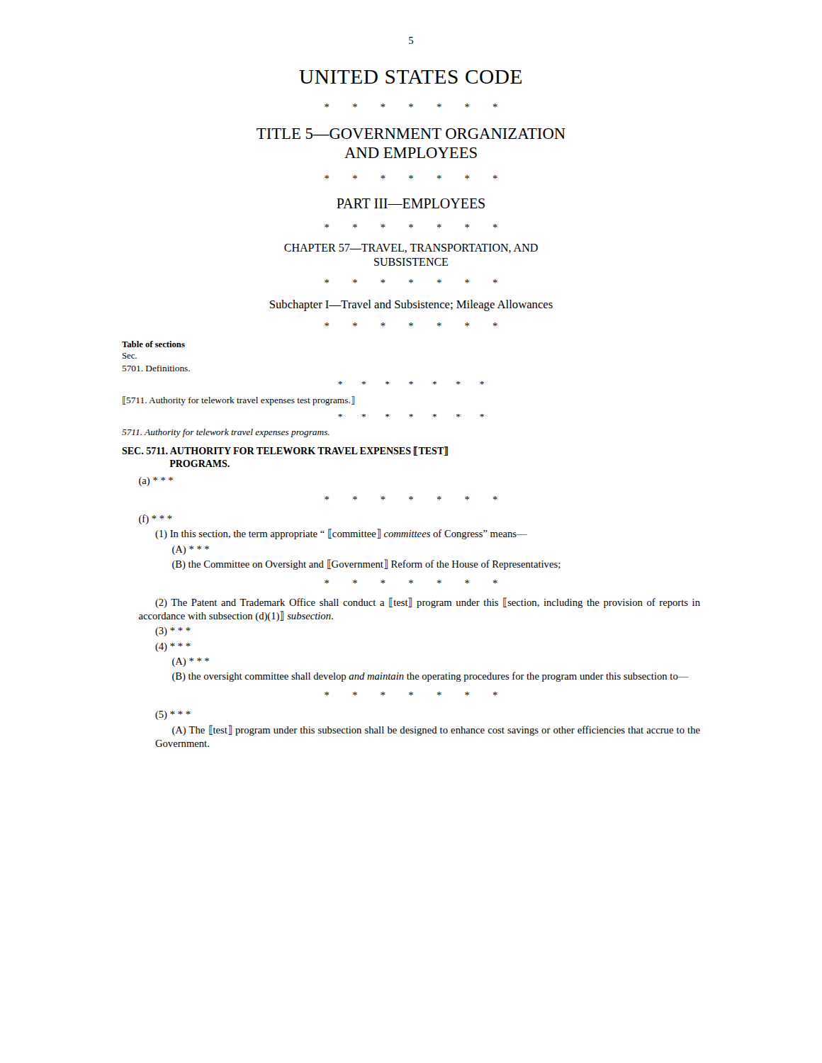5
UNITED STATES CODE
*******
TITLE 5—GOVERNMENT ORGANIZATION
AND EMPLOYEES
*******
PART III—EMPLOYEES
*******
CHAPTER 57—TRAVEL, TRANSPORTATION, AND
SUBSISTENCE
*******
Subchapter I—Travel and Subsistence; Mileage Allowances
*******
Table of sections
Sec.
5701. Definitions.
*******
⟦5711. Authority for telework travel expenses test programs.⟧
*******
5711. Authority for telework travel expenses programs.
SEC. 5711. AUTHORITY FOR TELEWORK TRAVEL EXPENSES ⟦TEST⟧PROGRAMS.
(a) * * *
*******
(f) * * *
(1) In this section, the term appropriate “ ⟦committee⟧ committees of Congress” means—
(A) * * *
(B) the Committee on Oversight and ⟦Government⟧ Reform of the House of Representatives;
*******
(2) The Patent and Trademark Office shall conduct a ⟦test⟧ program under this ⟦section, including the provision of reports in accordance with subsection (d)(1)⟧ subsection.
(3) * * *
(4) * * *
(A) * * *
(B) the oversight committee shall develop and maintain the operating procedures for the program under this subsection to—
*******
(5) * * *
(A) The ⟦test⟧ program under this subsection shall be designed to enhance cost savings or other efficiencies that accrue to the Government.